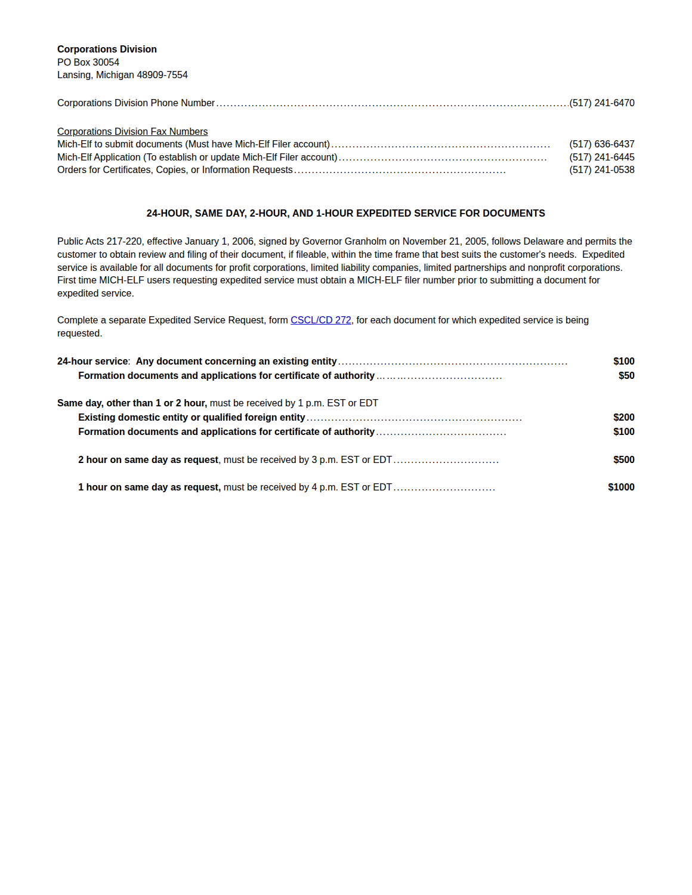Corporations Division
PO Box 30054
Lansing, Michigan 48909-7554
Corporations Division Phone Number ........................................................................................................ (517) 241-6470
Corporations Division Fax Numbers
Mich-Elf to submit documents (Must have Mich-Elf Filer account) .............................................................. (517) 636-6437
Mich-Elf Application (To establish or update Mich-Elf Filer account) ........................................................... (517) 241-6445
Orders for Certificates, Copies, or Information Requests ............................................................ (517) 241-0538
24-HOUR, SAME DAY, 2-HOUR, AND 1-HOUR EXPEDITED SERVICE FOR DOCUMENTS
Public Acts 217-220, effective January 1, 2006, signed by Governor Granholm on November 21, 2005, follows Delaware and permits the customer to obtain review and filing of their document, if fileable, within the time frame that best suits the customer's needs. Expedited service is available for all documents for profit corporations, limited liability companies, limited partnerships and nonprofit corporations. First time MICH-ELF users requesting expedited service must obtain a MICH-ELF filer number prior to submitting a document for expedited service.
Complete a separate Expedited Service Request, form CSCL/CD 272, for each document for which expedited service is being requested.
24-hour service: Any document concerning an existing entity ................................................................. $100
Formation documents and applications for certificate of authority ………........................... $50
Same day, other than 1 or 2 hour, must be received by 1 p.m. EST or EDT
Existing domestic entity or qualified foreign entity ............................................................. $200
Formation documents and applications for certificate of authority ..................................... $100
2 hour on same day as request, must be received by 3 p.m. EST or EDT .............................. $500
1 hour on same day as request, must be received by 4 p.m. EST or EDT ............................. $1000